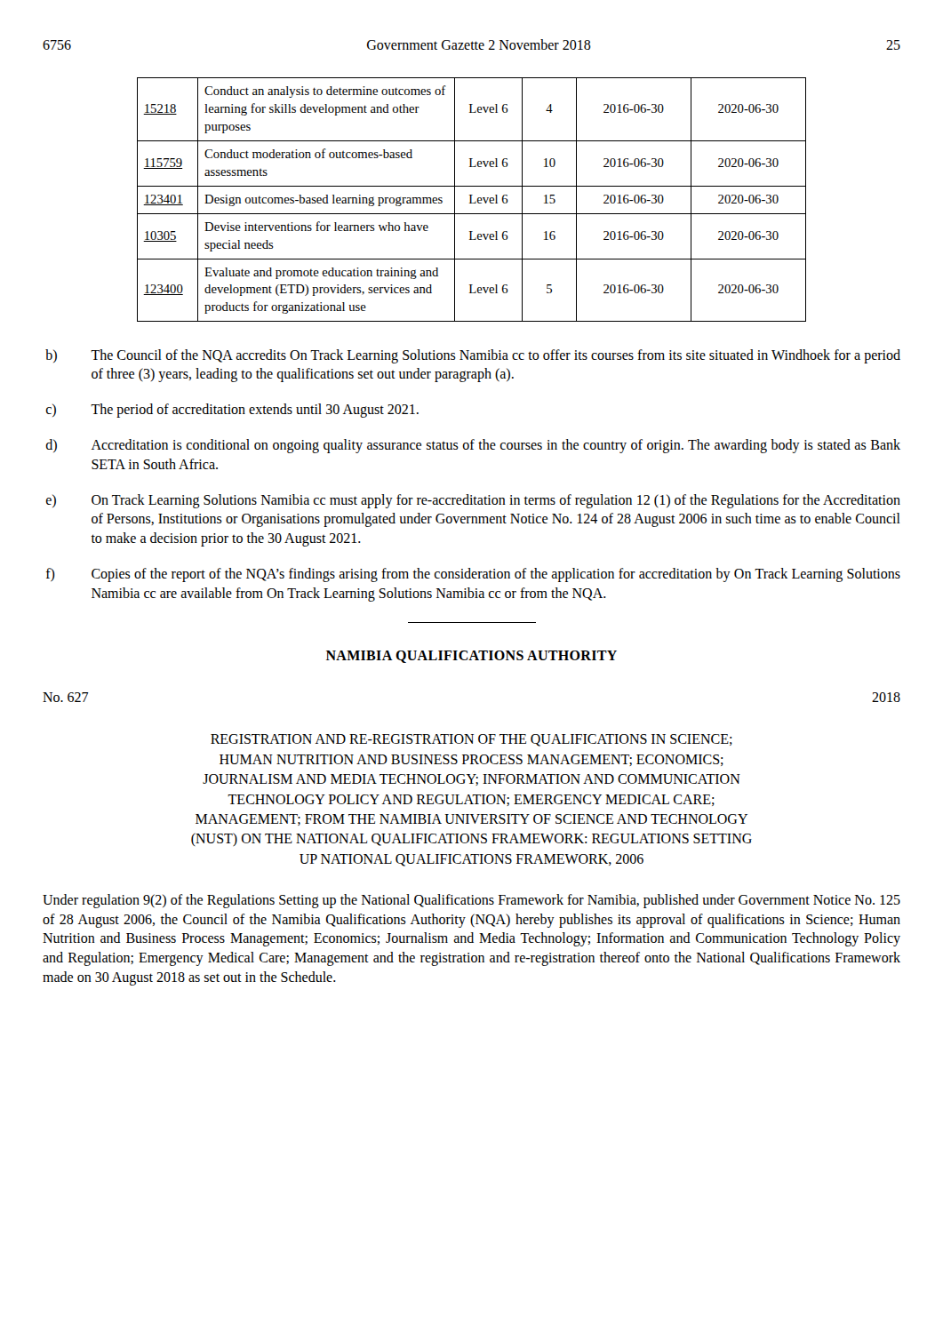6756 Government Gazette 2 November 2018 25
| 15218 | Conduct an analysis to determine outcomes of learning for skills development and other purposes | Level 6 | 4 | 2016-06-30 | 2020-06-30 |
| 115759 | Conduct moderation of outcomes-based assessments | Level 6 | 10 | 2016-06-30 | 2020-06-30 |
| 123401 | Design outcomes-based learning programmes | Level 6 | 15 | 2016-06-30 | 2020-06-30 |
| 10305 | Devise interventions for learners who have special needs | Level 6 | 16 | 2016-06-30 | 2020-06-30 |
| 123400 | Evaluate and promote education training and development (ETD) providers, services and products for organizational use | Level 6 | 5 | 2016-06-30 | 2020-06-30 |
b) The Council of the NQA accredits On Track Learning Solutions Namibia cc to offer its courses from its site situated in Windhoek for a period of three (3) years, leading to the qualifications set out under paragraph (a).
c) The period of accreditation extends until 30 August 2021.
d) Accreditation is conditional on ongoing quality assurance status of the courses in the country of origin. The awarding body is stated as Bank SETA in South Africa.
e) On Track Learning Solutions Namibia cc must apply for re-accreditation in terms of regulation 12 (1) of the Regulations for the Accreditation of Persons, Institutions or Organisations promulgated under Government Notice No. 124 of 28 August 2006 in such time as to enable Council to make a decision prior to the 30 August 2021.
f) Copies of the report of the NQA’s findings arising from the consideration of the application for accreditation by On Track Learning Solutions Namibia cc are available from On Track Learning Solutions Namibia cc or from the NQA.
NAMIBIA QUALIFICATIONS AUTHORITY
No. 627 2018
REGISTRATION AND RE-REGISTRATION OF THE QUALIFICATIONS IN SCIENCE;
HUMAN NUTRITION AND BUSINESS PROCESS MANAGEMENT; ECONOMICS;
JOURNALISM AND MEDIA TECHNOLOGY; INFORMATION AND COMMUNICATION
TECHNOLOGY POLICY AND REGULATION; EMERGENCY MEDICAL CARE;
MANAGEMENT; FROM THE NAMIBIA UNIVERSITY OF SCIENCE AND TECHNOLOGY
(NUST) ON THE NATIONAL QUALIFICATIONS FRAMEWORK: REGULATIONS SETTING
UP NATIONAL QUALIFICATIONS FRAMEWORK, 2006
Under regulation 9(2) of the Regulations Setting up the National Qualifications Framework for Namibia, published under Government Notice No. 125 of 28 August 2006, the Council of the Namibia Qualifications Authority (NQA) hereby publishes its approval of qualifications in Science; Human Nutrition and Business Process Management; Economics; Journalism and Media Technology; Information and Communication Technology Policy and Regulation; Emergency Medical Care; Management and the registration and re-registration thereof onto the National Qualifications Framework made on 30 August 2018 as set out in the Schedule.